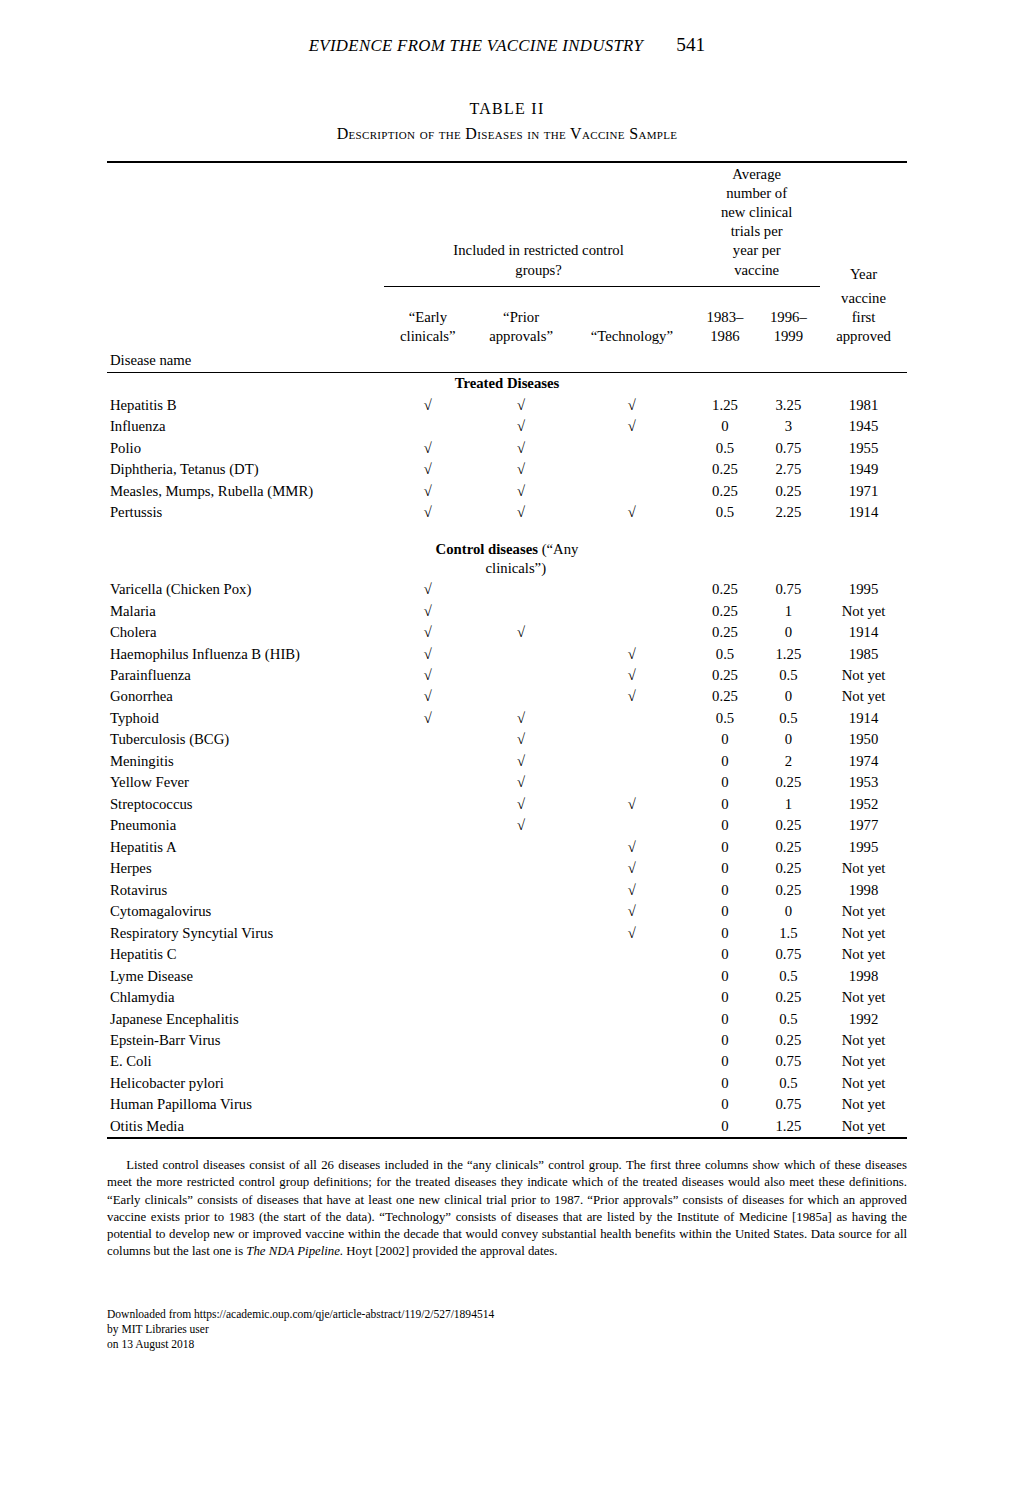EVIDENCE FROM THE VACCINE INDUSTRY 541
TABLE II
Description of the Diseases in the Vaccine Sample
| | Included in restricted control groups? | Average number of new clinical trials per year per vaccine | Year |
| --- | --- | --- | --- |
| “Early clinicals” | “Prior approvals” | “Technology” | 1983– 1986 | 1996– 1999 | vaccine first approved |
| Disease name | | | | | | |
| Treated Diseases |
| Hepatitis B | √ | √ | √ | 1.25 | 3.25 | 1981 |
| Influenza | | √ | √ | 0 | 3 | 1945 |
| Polio | √ | √ | | 0.5 | 0.75 | 1955 |
| Diphtheria, Tetanus (DT) | √ | √ | | 0.25 | 2.75 | 1949 |
| Measles, Mumps, Rubella (MMR) | √ | √ | | 0.25 | 0.25 | 1971 |
| Pertussis | √ | √ | √ | 0.5 | 2.25 | 1914 |
| Control diseases (“Any clinicals”) |
| Varicella (Chicken Pox) | √ | | | 0.25 | 0.75 | 1995 |
| Malaria | √ | | | 0.25 | 1 | Not yet |
| Cholera | √ | √ | | 0.25 | 0 | 1914 |
| Haemophilus Influenza B (HIB) | √ | | √ | 0.5 | 1.25 | 1985 |
| Parainfluenza | √ | | √ | 0.25 | 0.5 | Not yet |
| Gonorrhea | √ | | √ | 0.25 | 0 | Not yet |
| Typhoid | √ | √ | | 0.5 | 0.5 | 1914 |
| Tuberculosis (BCG) | | √ | | 0 | 0 | 1950 |
| Meningitis | | √ | | 0 | 2 | 1974 |
| Yellow Fever | | √ | | 0 | 0.25 | 1953 |
| Streptococcus | | √ | √ | 0 | 1 | 1952 |
| Pneumonia | | √ | | 0 | 0.25 | 1977 |
| Hepatitis A | | | √ | 0 | 0.25 | 1995 |
| Herpes | | | √ | 0 | 0.25 | Not yet |
| Rotavirus | | | √ | 0 | 0.25 | 1998 |
| Cytomagalovirus | | | √ | 0 | 0 | Not yet |
| Respiratory Syncytial Virus | | | √ | 0 | 1.5 | Not yet |
| Hepatitis C | | | | 0 | 0.75 | Not yet |
| Lyme Disease | | | | 0 | 0.5 | 1998 |
| Chlamydia | | | | 0 | 0.25 | Not yet |
| Japanese Encephalitis | | | | 0 | 0.5 | 1992 |
| Epstein-Barr Virus | | | | 0 | 0.25 | Not yet |
| E. Coli | | | | 0 | 0.75 | Not yet |
| Helicobacter pylori | | | | 0 | 0.5 | Not yet |
| Human Papilloma Virus | | | | 0 | 0.75 | Not yet |
| Otitis Media | | | | 0 | 1.25 | Not yet |
Listed control diseases consist of all 26 diseases included in the “any clinicals” control group. The first three columns show which of these diseases meet the more restricted control group definitions; for the treated diseases they indicate which of the treated diseases would also meet these definitions. “Early clinicals” consists of diseases that have at least one new clinical trial prior to 1987. “Prior approvals” consists of diseases for which an approved vaccine exists prior to 1983 (the start of the data). “Technology” consists of diseases that are listed by the Institute of Medicine [1985a] as having the potential to develop new or improved vaccine within the decade that would convey substantial health benefits within the United States. Data source for all columns but the last one is The NDA Pipeline. Hoyt [2002] provided the approval dates.
Downloaded from https://academic.oup.com/qje/article-abstract/119/2/527/1894514
by MIT Libraries user
on 13 August 2018